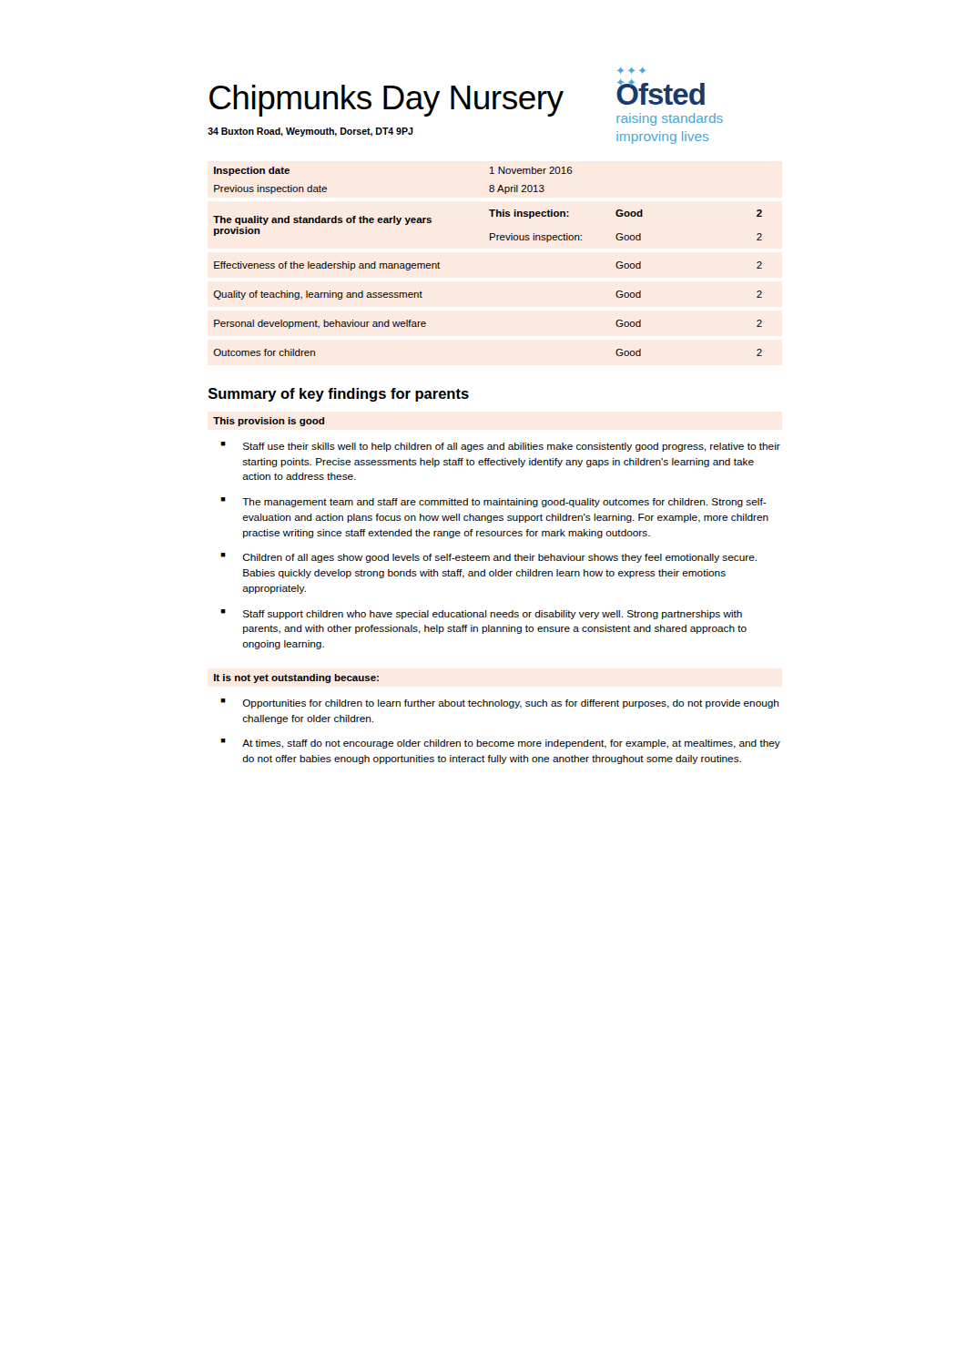Chipmunks Day Nursery
34 Buxton Road, Weymouth, Dorset, DT4 9PJ
✦✦✦
✦✦
Ofsted
raising standards
improving lives
| Inspection date | 1 November 2016 |
| Previous inspection date | 8 April 2013 |
| The quality and standards of the early years provision | This inspection: | Good | 2 |
| Previous inspection: | Good | 2 |
| Effectiveness of the leadership and management | Good | 2 |
| Quality of teaching, learning and assessment | Good | 2 |
| Personal development, behaviour and welfare | Good | 2 |
| Outcomes for children | Good | 2 |
Summary of key findings for parents
This provision is good
Staff use their skills well to help children of all ages and abilities make consistently good progress, relative to their starting points. Precise assessments help staff to effectively identify any gaps in children's learning and take action to address these.
The management team and staff are committed to maintaining good-quality outcomes for children. Strong self-evaluation and action plans focus on how well changes support children's learning. For example, more children practise writing since staff extended the range of resources for mark making outdoors.
Children of all ages show good levels of self-esteem and their behaviour shows they feel emotionally secure. Babies quickly develop strong bonds with staff, and older children learn how to express their emotions appropriately.
Staff support children who have special educational needs or disability very well. Strong partnerships with parents, and with other professionals, help staff in planning to ensure a consistent and shared approach to ongoing learning.
It is not yet outstanding because:
Opportunities for children to learn further about technology, such as for different purposes, do not provide enough challenge for older children.
At times, staff do not encourage older children to become more independent, for example, at mealtimes, and they do not offer babies enough opportunities to interact fully with one another throughout some daily routines.